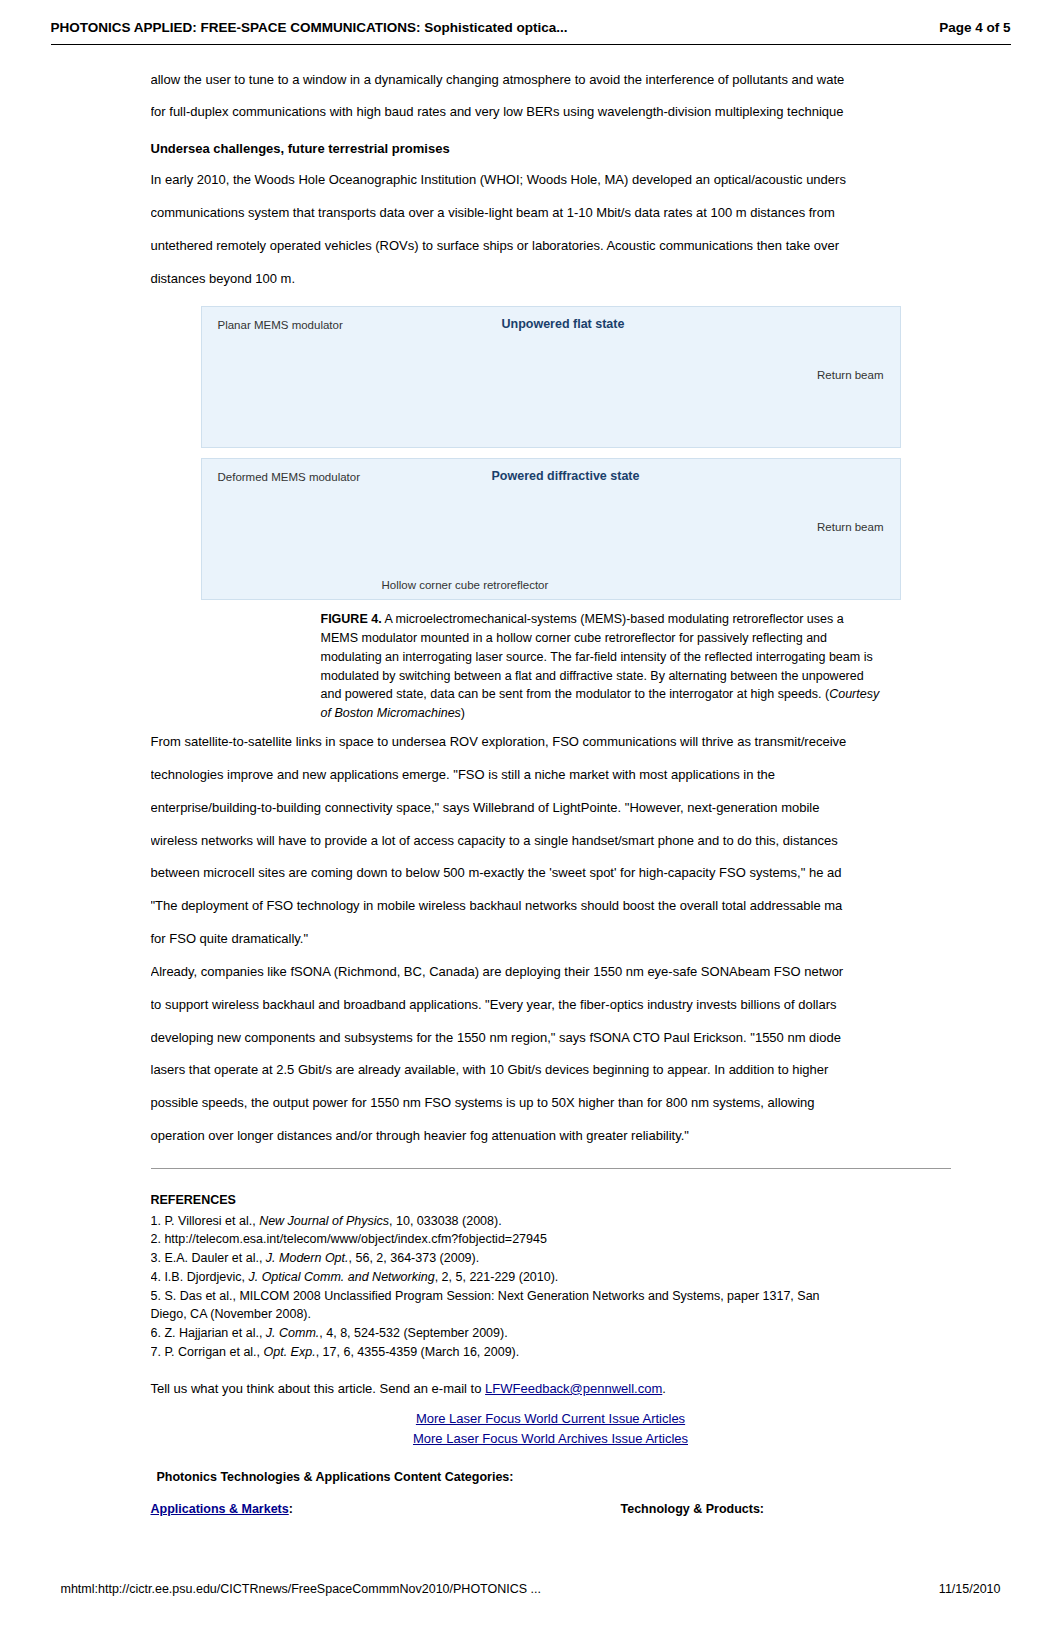PHOTONICS APPLIED: FREE-SPACE COMMUNICATIONS: Sophisticated optica... Page 4 of 5
allow the user to tune to a window in a dynamically changing atmosphere to avoid the interference of pollutants and wate
for full-duplex communications with high baud rates and very low BERs using wavelength-division multiplexing technique
Undersea challenges, future terrestrial promises
In early 2010, the Woods Hole Oceanographic Institution (WHOI; Woods Hole, MA) developed an optical/acoustic unders
communications system that transports data over a visible-light beam at 1-10 Mbit/s data rates at 100 m distances from
untethered remotely operated vehicles (ROVs) to surface ships or laboratories. Acoustic communications then take over
distances beyond 100 m.
Planar MEMS modulator
Unpowered flat state
Return beam
Deformed MEMS modulator
Powered diffractive state
Return beam
Hollow corner cube retroreflector
FIGURE 4. A microelectromechanical-systems (MEMS)-based modulating retroreflector uses a MEMS modulator mounted in a hollow corner cube retroreflector for passively reflecting and modulating an interrogating laser source. The far-field intensity of the reflected interrogating beam is modulated by switching between a flat and diffractive state. By alternating between the unpowered and powered state, data can be sent from the modulator to the interrogator at high speeds. (Courtesy of Boston Micromachines)
From satellite-to-satellite links in space to undersea ROV exploration, FSO communications will thrive as transmit/receive
technologies improve and new applications emerge. "FSO is still a niche market with most applications in the
enterprise/building-to-building connectivity space," says Willebrand of LightPointe. "However, next-generation mobile
wireless networks will have to provide a lot of access capacity to a single handset/smart phone and to do this, distances
between microcell sites are coming down to below 500 m-exactly the 'sweet spot' for high-capacity FSO systems," he ad
"The deployment of FSO technology in mobile wireless backhaul networks should boost the overall total addressable ma
for FSO quite dramatically."
Already, companies like fSONA (Richmond, BC, Canada) are deploying their 1550 nm eye-safe SONAbeam FSO networ
to support wireless backhaul and broadband applications. "Every year, the fiber-optics industry invests billions of dollars
developing new components and subsystems for the 1550 nm region," says fSONA CTO Paul Erickson. "1550 nm diode
lasers that operate at 2.5 Gbit/s are already available, with 10 Gbit/s devices beginning to appear. In addition to higher
possible speeds, the output power for 1550 nm FSO systems is up to 50X higher than for 800 nm systems, allowing
operation over longer distances and/or through heavier fog attenuation with greater reliability."
REFERENCES
1. P. Villoresi et al., New Journal of Physics, 10, 033038 (2008).
2. http://telecom.esa.int/telecom/www/object/index.cfm?fobjectid=27945
3. E.A. Dauler et al., J. Modern Opt., 56, 2, 364-373 (2009).
4. I.B. Djordjevic, J. Optical Comm. and Networking, 2, 5, 221-229 (2010).
5. S. Das et al., MILCOM 2008 Unclassified Program Session: Next Generation Networks and Systems, paper 1317, San
Diego, CA (November 2008).
6. Z. Hajjarian et al., J. Comm., 4, 8, 524-532 (September 2009).
7. P. Corrigan et al., Opt. Exp., 17, 6, 4355-4359 (March 16, 2009).
Tell us what you think about this article. Send an e-mail to LFWFeedback@pennwell.com.
More Laser Focus World Current Issue Articles
More Laser Focus World Archives Issue Articles
Photonics Technologies & Applications Content Categories:
Applications & Markets:
Technology & Products:
mhtml:http://cictr.ee.psu.edu/CICTRnews/FreeSpaceCommmNov2010/PHOTONICS ... 11/15/2010